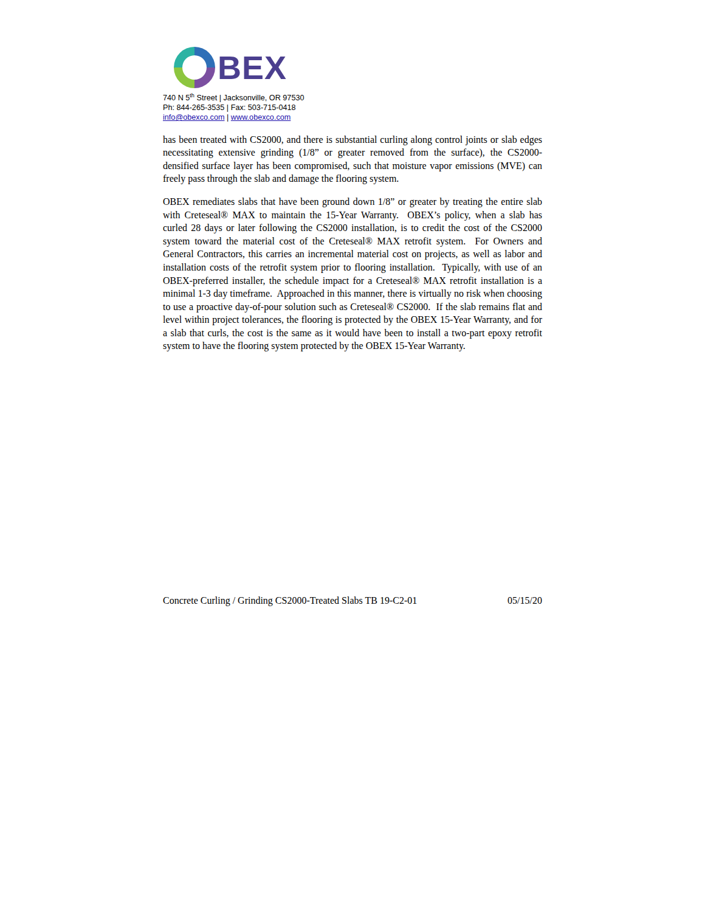OBEX BEX
740 N 5th Street | Jacksonville, OR 97530
Ph: 844-265-3535 | Fax: 503-715-0418
info@obexco.com | www.obexco.com
has been treated with CS2000, and there is substantial curling along control joints or slab edges necessitating extensive grinding (1/8” or greater removed from the surface), the CS2000-densified surface layer has been compromised, such that moisture vapor emissions (MVE) can freely pass through the slab and damage the flooring system.
OBEX remediates slabs that have been ground down 1/8” or greater by treating the entire slab with Creteseal® MAX to maintain the 15-Year Warranty. OBEX’s policy, when a slab has curled 28 days or later following the CS2000 installation, is to credit the cost of the CS2000 system toward the material cost of the Creteseal® MAX retrofit system. For Owners and General Contractors, this carries an incremental material cost on projects, as well as labor and installation costs of the retrofit system prior to flooring installation. Typically, with use of an OBEX-preferred installer, the schedule impact for a Creteseal® MAX retrofit installation is a minimal 1-3 day timeframe. Approached in this manner, there is virtually no risk when choosing to use a proactive day-of-pour solution such as Creteseal® CS2000. If the slab remains flat and level within project tolerances, the flooring is protected by the OBEX 15-Year Warranty, and for a slab that curls, the cost is the same as it would have been to install a two-part epoxy retrofit system to have the flooring system protected by the OBEX 15-Year Warranty.
Concrete Curling / Grinding CS2000-Treated Slabs TB 19-C2-01 05/15/20